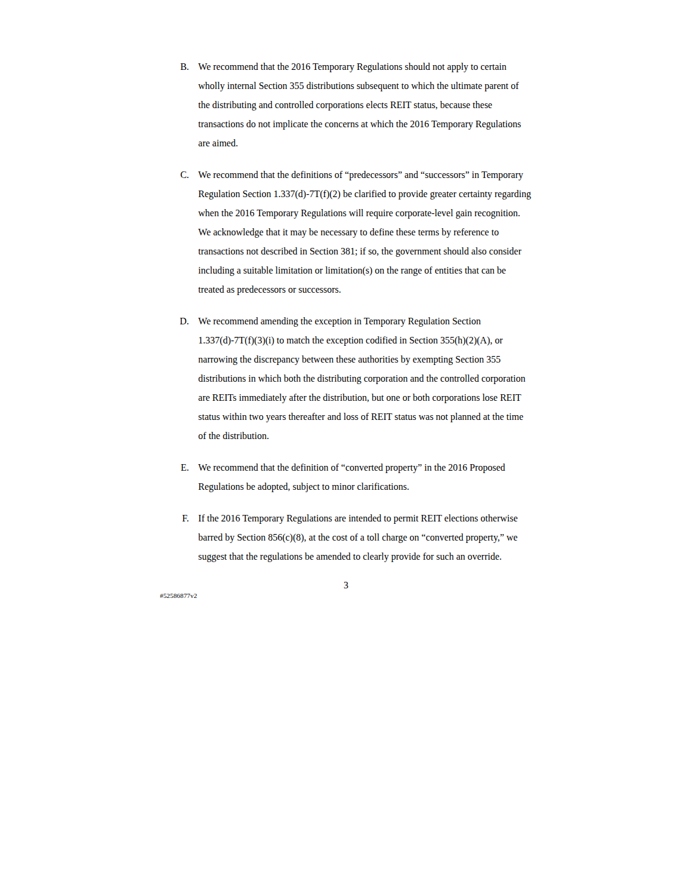We recommend that the 2016 Temporary Regulations should not apply to certain wholly internal Section 355 distributions subsequent to which the ultimate parent of the distributing and controlled corporations elects REIT status, because these transactions do not implicate the concerns at which the 2016 Temporary Regulations are aimed.
We recommend that the definitions of “predecessors” and “successors” in Temporary Regulation Section 1.337(d)-7T(f)(2) be clarified to provide greater certainty regarding when the 2016 Temporary Regulations will require corporate-level gain recognition. We acknowledge that it may be necessary to define these terms by reference to transactions not described in Section 381; if so, the government should also consider including a suitable limitation or limitation(s) on the range of entities that can be treated as predecessors or successors.
We recommend amending the exception in Temporary Regulation Section 1.337(d)-7T(f)(3)(i) to match the exception codified in Section 355(h)(2)(A), or narrowing the discrepancy between these authorities by exempting Section 355 distributions in which both the distributing corporation and the controlled corporation are REITs immediately after the distribution, but one or both corporations lose REIT status within two years thereafter and loss of REIT status was not planned at the time of the distribution.
We recommend that the definition of “converted property” in the 2016 Proposed Regulations be adopted, subject to minor clarifications.
If the 2016 Temporary Regulations are intended to permit REIT elections otherwise barred by Section 856(c)(8), at the cost of a toll charge on “converted property,” we suggest that the regulations be amended to clearly provide for such an override.
3
#52586877v2